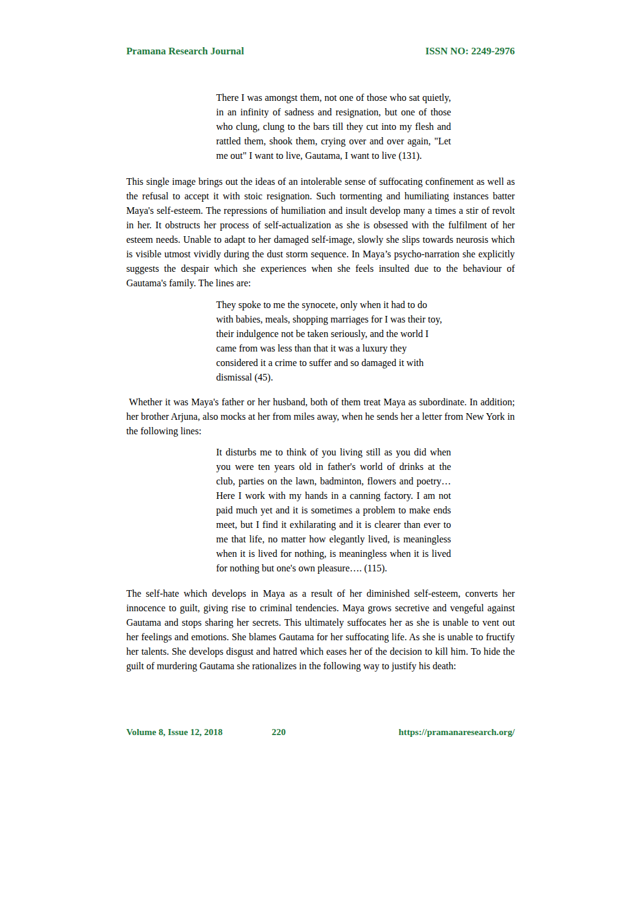Pramana Research Journal ISSN NO: 2249-2976
There I was amongst them, not one of those who sat quietly, in an infinity of sadness and resignation, but one of those who clung, clung to the bars till they cut into my flesh and rattled them, shook them, crying over and over again, "Let me out" I want to live, Gautama, I want to live (131).
This single image brings out the ideas of an intolerable sense of suffocating confinement as well as the refusal to accept it with stoic resignation. Such tormenting and humiliating instances batter Maya's self-esteem. The repressions of humiliation and insult develop many a times a stir of revolt in her. It obstructs her process of self-actualization as she is obsessed with the fulfilment of her esteem needs. Unable to adapt to her damaged self-image, slowly she slips towards neurosis which is visible utmost vividly during the dust storm sequence. In Maya’s psycho-narration she explicitly suggests the despair which she experiences when she feels insulted due to the behaviour of Gautama's family. The lines are:
They spoke to me the synocete, only when it had to do with babies, meals, shopping marriages for I was their toy, their indulgence not be taken seriously, and the world I came from was less than that it was a luxury they considered it a crime to suffer and so damaged it with dismissal (45).
Whether it was Maya's father or her husband, both of them treat Maya as subordinate. In addition; her brother Arjuna, also mocks at her from miles away, when he sends her a letter from New York in the following lines:
It disturbs me to think of you living still as you did when you were ten years old in father's world of drinks at the club, parties on the lawn, badminton, flowers and poetry… Here I work with my hands in a canning factory. I am not paid much yet and it is sometimes a problem to make ends meet, but I find it exhilarating and it is clearer than ever to me that life, no matter how elegantly lived, is meaningless when it is lived for nothing, is meaningless when it is lived for nothing but one's own pleasure…. (115).
The self-hate which develops in Maya as a result of her diminished self-esteem, converts her innocence to guilt, giving rise to criminal tendencies. Maya grows secretive and vengeful against Gautama and stops sharing her secrets. This ultimately suffocates her as she is unable to vent out her feelings and emotions. She blames Gautama for her suffocating life. As she is unable to fructify her talents. She develops disgust and hatred which eases her of the decision to kill him. To hide the guilt of murdering Gautama she rationalizes in the following way to justify his death:
Volume 8, Issue 12, 2018 220 https://pramanaresearch.org/